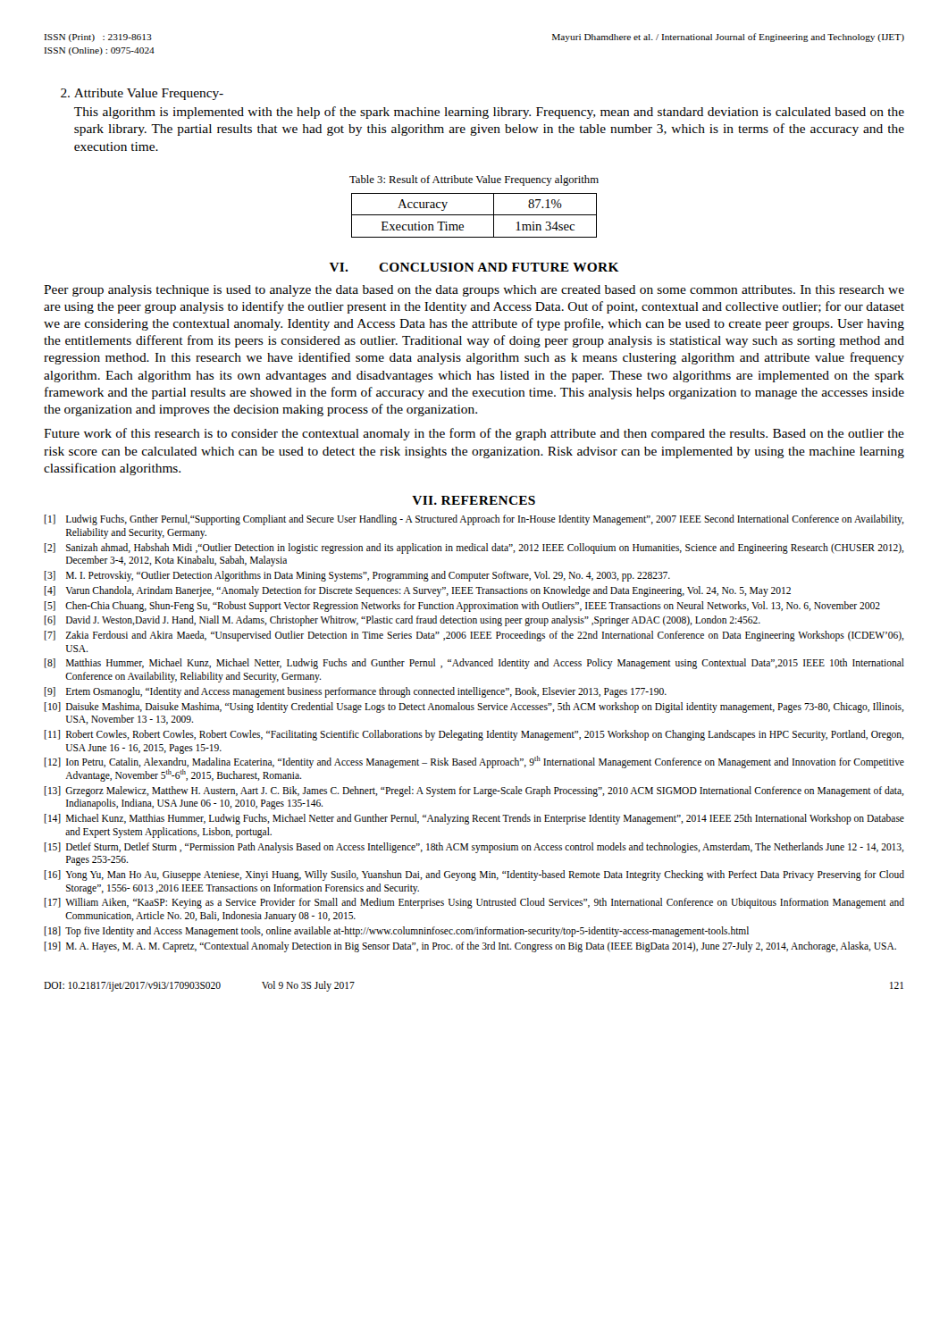ISSN (Print) : 2319-8613
ISSN (Online) : 0975-4024
Mayuri Dhamdhere et al. / International Journal of Engineering and Technology (IJET)
Attribute Value Frequency- This algorithm is implemented with the help of the spark machine learning library. Frequency, mean and standard deviation is calculated based on the spark library. The partial results that we had got by this algorithm are given below in the table number 3, which is in terms of the accuracy and the execution time.
Table 3: Result of Attribute Value Frequency algorithm
| Accuracy | 87.1% |
| Execution Time | 1min 34sec |
VI. CONCLUSION AND FUTURE WORK
Peer group analysis technique is used to analyze the data based on the data groups which are created based on some common attributes. In this research we are using the peer group analysis to identify the outlier present in the Identity and Access Data. Out of point, contextual and collective outlier; for our dataset we are considering the contextual anomaly. Identity and Access Data has the attribute of type profile, which can be used to create peer groups. User having the entitlements different from its peers is considered as outlier. Traditional way of doing peer group analysis is statistical way such as sorting method and regression method. In this research we have identified some data analysis algorithm such as k means clustering algorithm and attribute value frequency algorithm. Each algorithm has its own advantages and disadvantages which has listed in the paper. These two algorithms are implemented on the spark framework and the partial results are showed in the form of accuracy and the execution time. This analysis helps organization to manage the accesses inside the organization and improves the decision making process of the organization.
Future work of this research is to consider the contextual anomaly in the form of the graph attribute and then compared the results. Based on the outlier the risk score can be calculated which can be used to detect the risk insights the organization. Risk advisor can be implemented by using the machine learning classification algorithms.
VII. REFERENCES
[1]
Ludwig Fuchs, Gnther Pernul,“Supporting Compliant and Secure User Handling - A Structured Approach for In-House Identity Management”, 2007 IEEE Second International Conference on Availability, Reliability and Security, Germany.
[2]
Sanizah ahmad, Habshah Midi ,“Outlier Detection in logistic regression and its application in medical data”, 2012 IEEE Colloquium on Humanities, Science and Engineering Research (CHUSER 2012), December 3-4, 2012, Kota Kinabalu, Sabah, Malaysia
[3]
M. I. Petrovskiy, “Outlier Detection Algorithms in Data Mining Systems”, Programming and Computer Software, Vol. 29, No. 4, 2003, pp. 228237.
[4]
Varun Chandola, Arindam Banerjee, “Anomaly Detection for Discrete Sequences: A Survey”, IEEE Transactions on Knowledge and Data Engineering, Vol. 24, No. 5, May 2012
[5]
Chen-Chia Chuang, Shun-Feng Su, “Robust Support Vector Regression Networks for Function Approximation with Outliers”, IEEE Transactions on Neural Networks, Vol. 13, No. 6, November 2002
[6]
David J. Weston,David J. Hand, Niall M. Adams, Christopher Whitrow, “Plastic card fraud detection using peer group analysis” ,Springer ADAC (2008), London 2:4562.
[7]
Zakia Ferdousi and Akira Maeda, “Unsupervised Outlier Detection in Time Series Data” ,2006 IEEE Proceedings of the 22nd International Conference on Data Engineering Workshops (ICDEW’06), USA.
[8]
Matthias Hummer, Michael Kunz, Michael Netter, Ludwig Fuchs and Gunther Pernul , “Advanced Identity and Access Policy Management using Contextual Data”,2015 IEEE 10th International Conference on Availability, Reliability and Security, Germany.
[9]
Ertem Osmanoglu, “Identity and Access management business performance through connected intelligence”, Book, Elsevier 2013, Pages 177-190.
[10]
Daisuke Mashima, Daisuke Mashima, “Using Identity Credential Usage Logs to Detect Anomalous Service Accesses”, 5th ACM workshop on Digital identity management, Pages 73-80, Chicago, Illinois, USA, November 13 - 13, 2009.
[11]
Robert Cowles, Robert Cowles, Robert Cowles, “Facilitating Scientific Collaborations by Delegating Identity Management”, 2015 Workshop on Changing Landscapes in HPC Security, Portland, Oregon, USA June 16 - 16, 2015, Pages 15-19.
[12]
Ion Petru, Catalin, Alexandru, Madalina Ecaterina, “Identity and Access Management – Risk Based Approach”, 9th International Management Conference on Management and Innovation for Competitive Advantage, November 5th-6th, 2015, Bucharest, Romania.
[13]
Grzegorz Malewicz, Matthew H. Austern, Aart J. C. Bik, James C. Dehnert, “Pregel: A System for Large-Scale Graph Processing”, 2010 ACM SIGMOD International Conference on Management of data, Indianapolis, Indiana, USA June 06 - 10, 2010, Pages 135-146.
[14]
Michael Kunz, Matthias Hummer, Ludwig Fuchs, Michael Netter and Gunther Pernul, “Analyzing Recent Trends in Enterprise Identity Management”, 2014 IEEE 25th International Workshop on Database and Expert System Applications, Lisbon, portugal.
[15]
Detlef Sturm, Detlef Sturm , “Permission Path Analysis Based on Access Intelligence”, 18th ACM symposium on Access control models and technologies, Amsterdam, The Netherlands June 12 - 14, 2013, Pages 253-256.
[16]
Yong Yu, Man Ho Au, Giuseppe Ateniese, Xinyi Huang, Willy Susilo, Yuanshun Dai, and Geyong Min, “Identity-based Remote Data Integrity Checking with Perfect Data Privacy Preserving for Cloud Storage”, 1556- 6013 ,2016 IEEE Transactions on Information Forensics and Security.
[17]
William Aiken, “KaaSP: Keying as a Service Provider for Small and Medium Enterprises Using Untrusted Cloud Services”, 9th International Conference on Ubiquitous Information Management and Communication, Article No. 20, Bali, Indonesia January 08 - 10, 2015.
[18]
Top five Identity and Access Management tools, online available at-http://www.columninfosec.com/information-security/top-5-identity-access-management-tools.html
[19]
M. A. Hayes, M. A. M. Capretz, “Contextual Anomaly Detection in Big Sensor Data”, in Proc. of the 3rd Int. Congress on Big Data (IEEE BigData 2014), June 27-July 2, 2014, Anchorage, Alaska, USA.
DOI: 10.21817/ijet/2017/v9i3/170903S020
Vol 9 No 3S July 2017
121